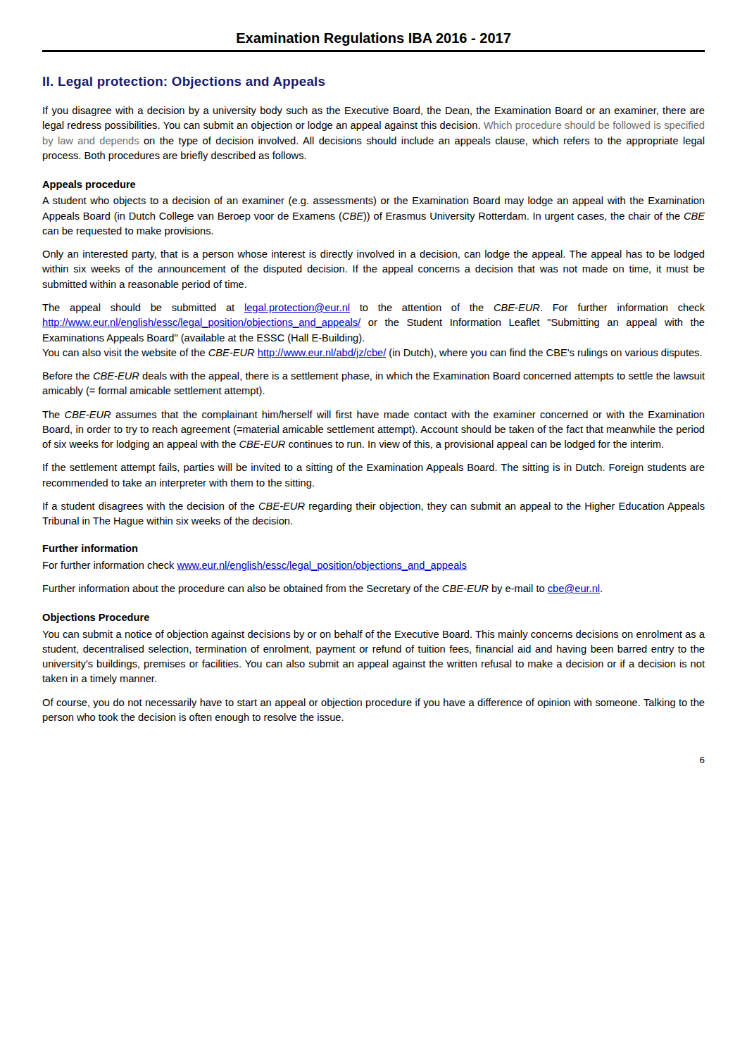Examination Regulations IBA 2016 - 2017
II. Legal protection: Objections and Appeals
If you disagree with a decision by a university body such as the Executive Board, the Dean, the Examination Board or an examiner, there are legal redress possibilities. You can submit an objection or lodge an appeal against this decision. Which procedure should be followed is specified by law and depends on the type of decision involved. All decisions should include an appeals clause, which refers to the appropriate legal process. Both procedures are briefly described as follows.
Appeals procedure
A student who objects to a decision of an examiner (e.g. assessments) or the Examination Board may lodge an appeal with the Examination Appeals Board (in Dutch College van Beroep voor de Examens (CBE)) of Erasmus University Rotterdam. In urgent cases, the chair of the CBE can be requested to make provisions.
Only an interested party, that is a person whose interest is directly involved in a decision, can lodge the appeal. The appeal has to be lodged within six weeks of the announcement of the disputed decision. If the appeal concerns a decision that was not made on time, it must be submitted within a reasonable period of time.
The appeal should be submitted at legal.protection@eur.nl to the attention of the CBE-EUR. For further information check http://www.eur.nl/english/essc/legal_position/objections_and_appeals/ or the Student Information Leaflet "Submitting an appeal with the Examinations Appeals Board" (available at the ESSC (Hall E-Building).
You can also visit the website of the CBE-EUR http://www.eur.nl/abd/jz/cbe/ (in Dutch), where you can find the CBE's rulings on various disputes.
Before the CBE-EUR deals with the appeal, there is a settlement phase, in which the Examination Board concerned attempts to settle the lawsuit amicably (= formal amicable settlement attempt).
The CBE-EUR assumes that the complainant him/herself will first have made contact with the examiner concerned or with the Examination Board, in order to try to reach agreement (=material amicable settlement attempt). Account should be taken of the fact that meanwhile the period of six weeks for lodging an appeal with the CBE-EUR continues to run. In view of this, a provisional appeal can be lodged for the interim.
If the settlement attempt fails, parties will be invited to a sitting of the Examination Appeals Board. The sitting is in Dutch. Foreign students are recommended to take an interpreter with them to the sitting.
If a student disagrees with the decision of the CBE-EUR regarding their objection, they can submit an appeal to the Higher Education Appeals Tribunal in The Hague within six weeks of the decision.
Further information
For further information check www.eur.nl/english/essc/legal_position/objections_and_appeals
Further information about the procedure can also be obtained from the Secretary of the CBE-EUR by e-mail to cbe@eur.nl.
Objections Procedure
You can submit a notice of objection against decisions by or on behalf of the Executive Board. This mainly concerns decisions on enrolment as a student, decentralised selection, termination of enrolment, payment or refund of tuition fees, financial aid and having been barred entry to the university's buildings, premises or facilities. You can also submit an appeal against the written refusal to make a decision or if a decision is not taken in a timely manner.
Of course, you do not necessarily have to start an appeal or objection procedure if you have a difference of opinion with someone. Talking to the person who took the decision is often enough to resolve the issue.
6